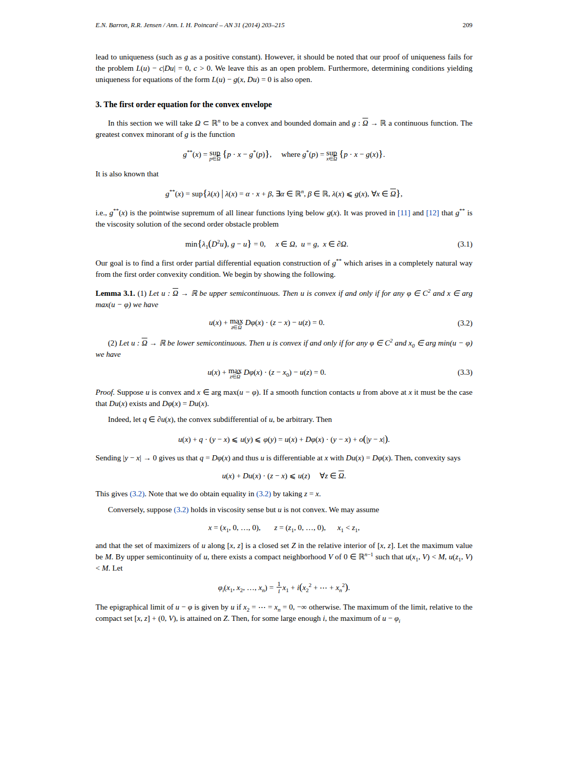E.N. Barron, R.R. Jensen / Ann. I. H. Poincaré – AN 31 (2014) 203–215 209
lead to uniqueness (such as g as a positive constant). However, it should be noted that our proof of uniqueness fails for the problem L(u) − c|Du| = 0, c > 0. We leave this as an open problem. Furthermore, determining conditions yielding uniqueness for equations of the form L(u) − g(x, Du) = 0 is also open.
3. The first order equation for the convex envelope
In this section we will take Ω ⊂ ℝn to be a convex and bounded domain and g : Ω → ℝ a continuous function. The greatest convex minorant of g is the function
g**(x) = sup p∈Ω {p · x − g*(p)}, where g*(p) = sup x∈Ω {p · x − g(x)}.
It is also known that
g**(x) = sup{λ(x) | λ(x) = α · x + β, ∃α ∈ ℝn, β ∈ ℝ, λ(x) ⩽ g(x), ∀x ∈ Ω},
i.e., g**(x) is the pointwise supremum of all linear functions lying below g(x). It was proved in [11] and [12] that g** is the viscosity solution of the second order obstacle problem
min{λ1(D2u), g − u} = 0, x ∈ Ω, u = g, x ∈ ∂Ω. (3.1)
Our goal is to find a first order partial differential equation construction of g** which arises in a completely natural way from the first order convexity condition. We begin by showing the following.
Lemma 3.1. (1) Let u : Ω → ℝ be upper semicontinuous. Then u is convex if and only if for any φ ∈ C2 and x ∈ arg max(u − φ) we have
u(x) + max z∈Ω Dφ(x) · (z − x) − u(z) = 0. (3.2)
(2) Let u : Ω → ℝ be lower semicontinuous. Then u is convex if and only if for any φ ∈ C2 and x0 ∈ arg min(u − φ) we have
u(x) + max z∈Ω Dφ(x) · (z − x0) − u(z) = 0. (3.3)
Proof. Suppose u is convex and x ∈ arg max(u − φ). If a smooth function contacts u from above at x it must be the case that Du(x) exists and Dφ(x) = Du(x).
Indeed, let q ∈ ∂u(x), the convex subdifferential of u, be arbitrary. Then
u(x) + q · (y − x) ⩽ u(y) ⩽ φ(y) = u(x) + Dφ(x) · (y − x) + o(|y − x|).
Sending |y − x| → 0 gives us that q = Dφ(x) and thus u is differentiable at x with Du(x) = Dφ(x). Then, convexity says
u(x) + Du(x) · (z − x) ⩽ u(z) ∀z ∈ Ω.
This gives (3.2). Note that we do obtain equality in (3.2) by taking z = x.
Conversely, suppose (3.2) holds in viscosity sense but u is not convex. We may assume
x = (x1, 0, …, 0), z = (z1, 0, …, 0), x1 < z1,
and that the set of maximizers of u along [x, z] is a closed set Z in the relative interior of [x, z]. Let the maximum value be M. By upper semicontinuity of u, there exists a compact neighborhood V of 0 ∈ ℝn−1 such that u(x1, V) < M, u(z1, V) < M. Let
φi(x1, x2, …, xn) = 1 i x1 + i(x22 + ⋯ + xn2).
The epigraphical limit of u − φ is given by u if x2 = ⋯ = xn = 0, −∞ otherwise. The maximum of the limit, relative to the compact set [x, z] + (0, V), is attained on Z. Then, for some large enough i, the maximum of u − φi